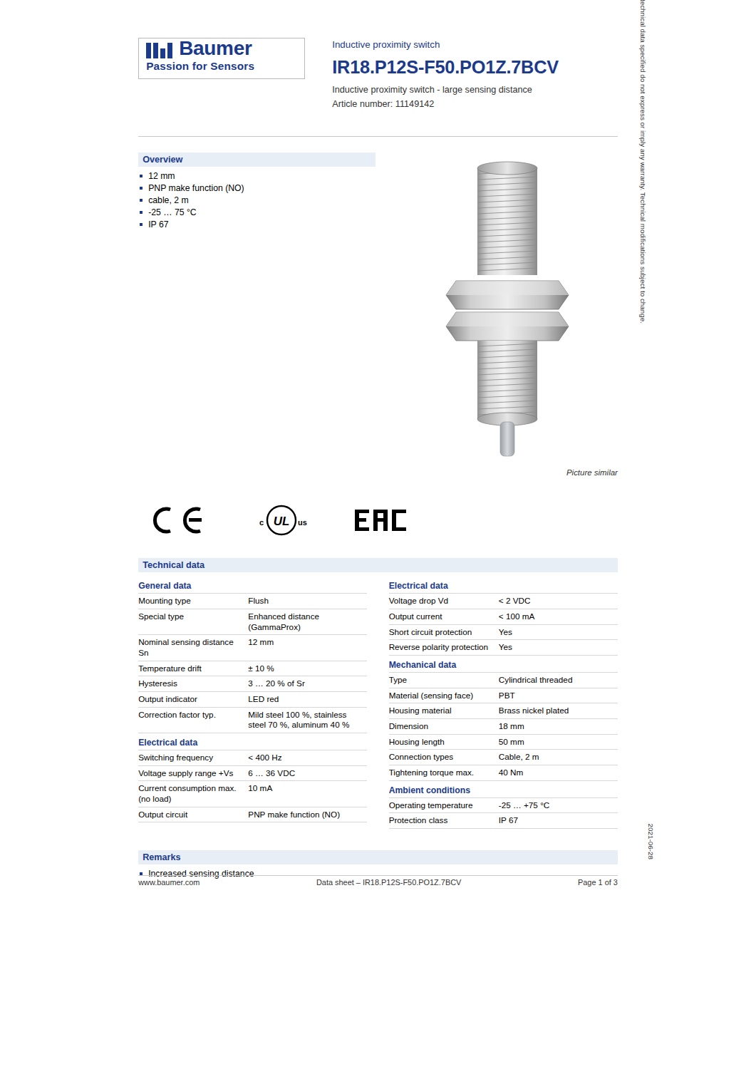Baumer
Passion for Sensors
Inductive proximity switch
IR18.P12S-F50.PO1Z.7BCV
Inductive proximity switch - large sensing distance
Article number: 11149142
Overview
12 mm
PNP make function (NO)
cable, 2 m
-25 … 75 °C
IP 67
Picture similar
UL c us
Technical data
General data
| Mounting type | Flush |
| Special type | Enhanced distance (GammaProx) |
| Nominal sensing distance Sn | 12 mm |
| Temperature drift | ± 10 % |
| Hysteresis | 3 … 20 % of Sr |
| Output indicator | LED red |
| Correction factor typ. | Mild steel 100 %, stainless steel 70 %, aluminum 40 % |
Electrical data
| Switching frequency | < 400 Hz |
| Voltage supply range +Vs | 6 … 36 VDC |
| Current consumption max. (no load) | 10 mA |
| Output circuit | PNP make function (NO) |
Electrical data
| Voltage drop Vd | < 2 VDC |
| Output current | < 100 mA |
| Short circuit protection | Yes |
| Reverse polarity protection | Yes |
Mechanical data
| Type | Cylindrical threaded |
| Material (sensing face) | PBT |
| Housing material | Brass nickel plated |
| Dimension | 18 mm |
| Housing length | 50 mm |
| Connection types | Cable, 2 m |
| Tightening torque max. | 40 Nm |
Ambient conditions
| Operating temperature | -25 … +75 °C |
| Protection class | IP 67 |
Remarks
Increased sensing distance
The product features and technical data specified do not express or imply any warranty. Technical modifications subject to change.
2021-06-28
www.baumer.com Data sheet – IR18.P12S-F50.PO1Z.7BCV Page 1 of 3